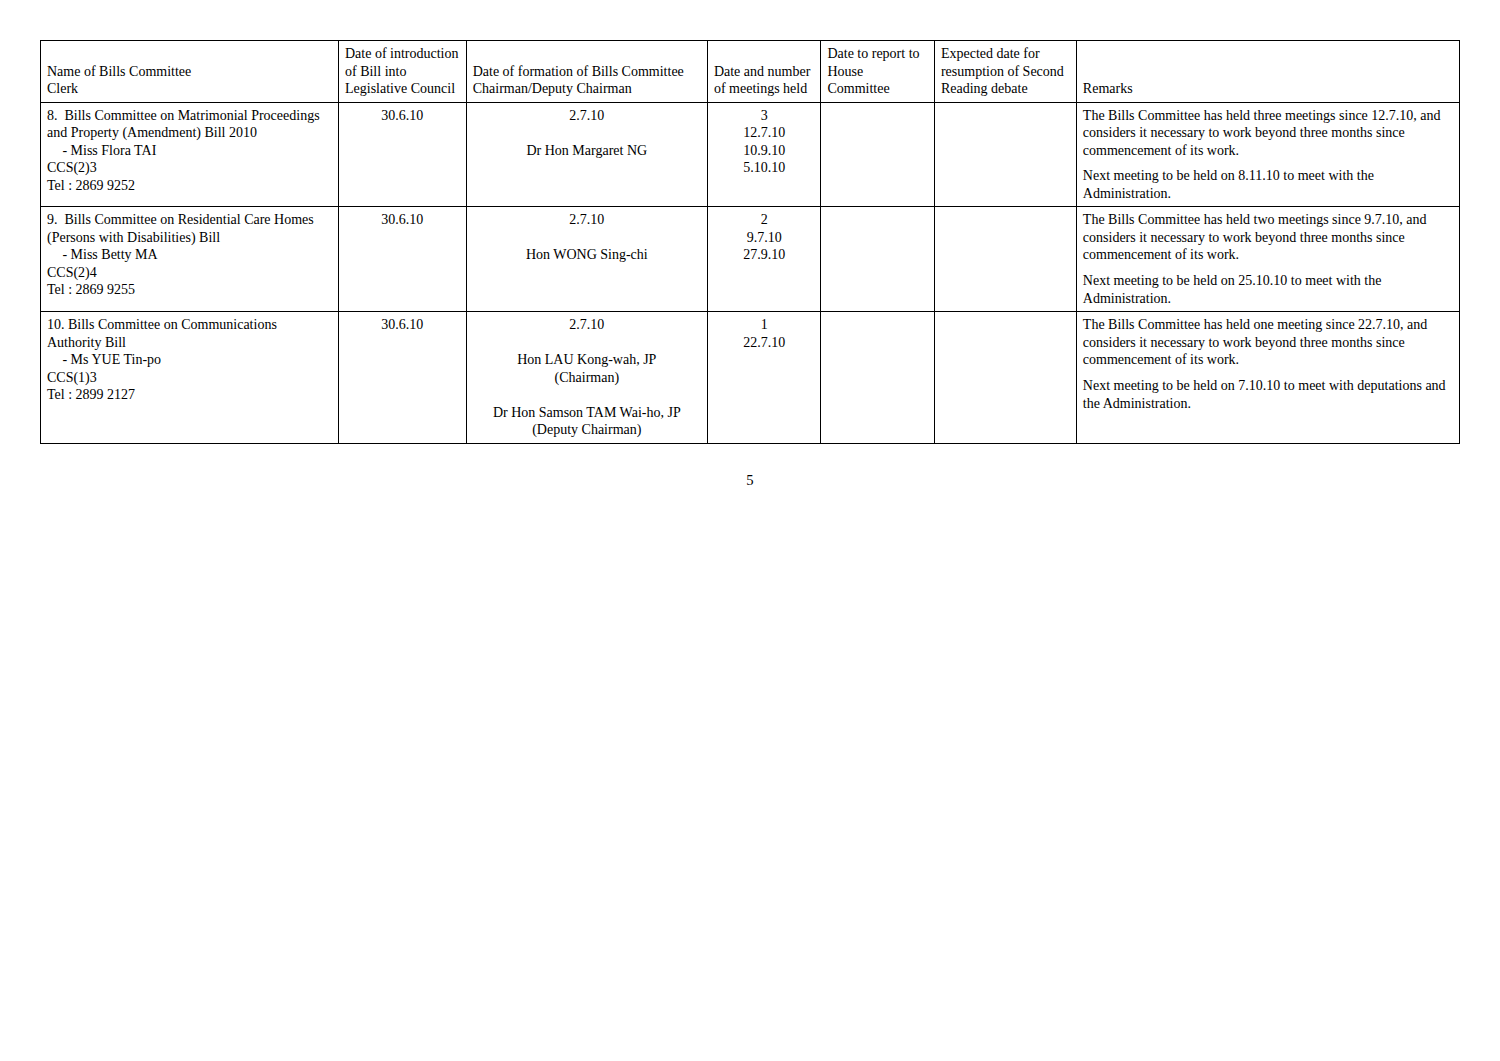| Name of Bills Committee Clerk | Date of introduction of Bill into Legislative Council | Date of formation of Bills Committee Chairman/Deputy Chairman | Date and number of meetings held | Date to report to House Committee | Expected date for resumption of Second Reading debate | Remarks |
| --- | --- | --- | --- | --- | --- | --- |
| 8. Bills Committee on Matrimonial Proceedings and Property (Amendment) Bill 2010 - Miss Flora TAI CCS(2)3 Tel : 2869 9252 | 30.6.10 | 2.7.10 Dr Hon Margaret NG | 3 12.7.10 10.9.10 5.10.10 | | | The Bills Committee has held three meetings since 12.7.10, and considers it necessary to work beyond three months since commencement of its work. Next meeting to be held on 8.11.10 to meet with the Administration. |
| 9. Bills Committee on Residential Care Homes (Persons with Disabilities) Bill - Miss Betty MA CCS(2)4 Tel : 2869 9255 | 30.6.10 | 2.7.10 Hon WONG Sing-chi | 2 9.7.10 27.9.10 | | | The Bills Committee has held two meetings since 9.7.10, and considers it necessary to work beyond three months since commencement of its work. Next meeting to be held on 25.10.10 to meet with the Administration. |
| 10. Bills Committee on Communications Authority Bill - Ms YUE Tin-po CCS(1)3 Tel : 2899 2127 | 30.6.10 | 2.7.10 Hon LAU Kong-wah, JP (Chairman) Dr Hon Samson TAM Wai-ho, JP (Deputy Chairman) | 1 22.7.10 | | | The Bills Committee has held one meeting since 22.7.10, and considers it necessary to work beyond three months since commencement of its work. Next meeting to be held on 7.10.10 to meet with deputations and the Administration. |
5